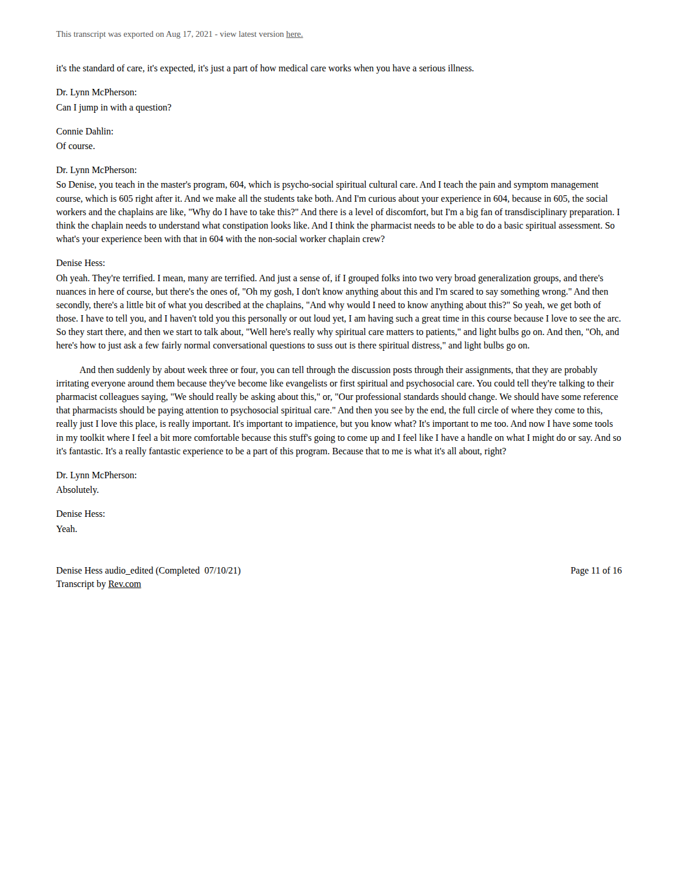This transcript was exported on Aug 17, 2021 - view latest version here.
it's the standard of care, it's expected, it's just a part of how medical care works when you have a serious illness.
Dr. Lynn McPherson:
Can I jump in with a question?
Connie Dahlin:
Of course.
Dr. Lynn McPherson:
So Denise, you teach in the master's program, 604, which is psycho-social spiritual cultural care. And I teach the pain and symptom management course, which is 605 right after it. And we make all the students take both. And I'm curious about your experience in 604, because in 605, the social workers and the chaplains are like, "Why do I have to take this?" And there is a level of discomfort, but I'm a big fan of transdisciplinary preparation. I think the chaplain needs to understand what constipation looks like. And I think the pharmacist needs to be able to do a basic spiritual assessment. So what's your experience been with that in 604 with the non-social worker chaplain crew?
Denise Hess:
Oh yeah. They're terrified. I mean, many are terrified. And just a sense of, if I grouped folks into two very broad generalization groups, and there's nuances in here of course, but there's the ones of, "Oh my gosh, I don't know anything about this and I'm scared to say something wrong." And then secondly, there's a little bit of what you described at the chaplains, "And why would I need to know anything about this?" So yeah, we get both of those. I have to tell you, and I haven't told you this personally or out loud yet, I am having such a great time in this course because I love to see the arc. So they start there, and then we start to talk about, "Well here's really why spiritual care matters to patients," and light bulbs go on. And then, "Oh, and here's how to just ask a few fairly normal conversational questions to suss out is there spiritual distress," and light bulbs go on.
And then suddenly by about week three or four, you can tell through the discussion posts through their assignments, that they are probably irritating everyone around them because they've become like evangelists or first spiritual and psychosocial care. You could tell they're talking to their pharmacist colleagues saying, "We should really be asking about this," or, "Our professional standards should change. We should have some reference that pharmacists should be paying attention to psychosocial spiritual care." And then you see by the end, the full circle of where they come to this, really just I love this place, is really important. It's important to impatience, but you know what? It's important to me too. And now I have some tools in my toolkit where I feel a bit more comfortable because this stuff's going to come up and I feel like I have a handle on what I might do or say. And so it's fantastic. It's a really fantastic experience to be a part of this program. Because that to me is what it's all about, right?
Dr. Lynn McPherson:
Absolutely.
Denise Hess:
Yeah.
Denise Hess audio_edited (Completed 07/10/21)
Transcript by Rev.com
Page 11 of 16